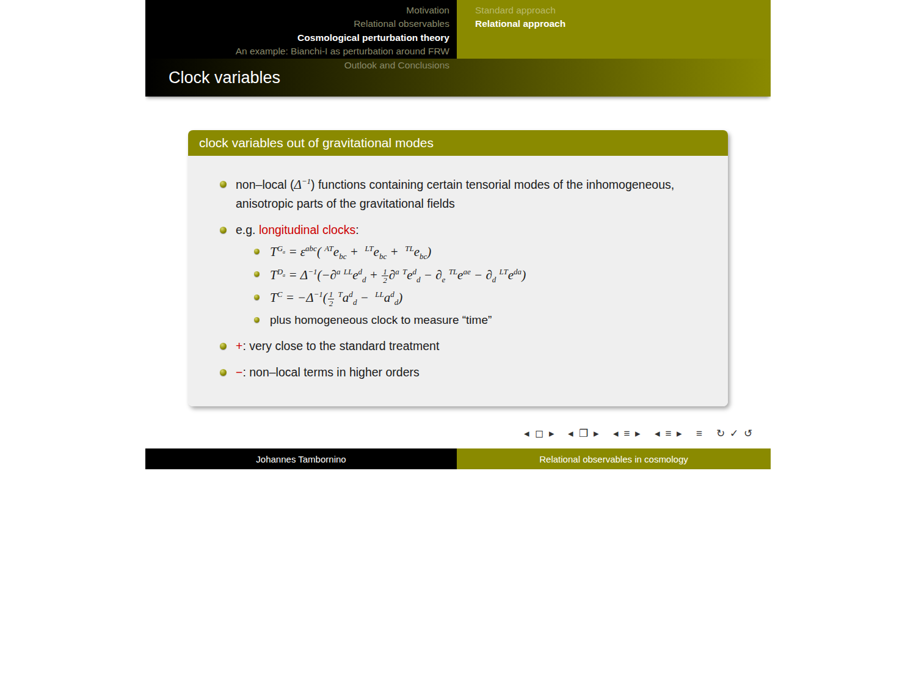Motivation
Relational observables
Cosmological perturbation theory
An example: Bianchi-I as perturbation around FRW
Outlook and Conclusions
Standard approach
Relational approach
Clock variables
clock variables out of gravitational modes
non–local (Δ−1) functions containing certain tensorial modes of the inhomogeneous, anisotropic parts of the gravitational fields
e.g. longitudinal clocks:
TGa = εabc( ATebc + LTebc + TLebc)
TDa = Δ−1(−∂a LLedd + 12∂a Tedd − ∂e TLeae − ∂d LTeda)
TC = −Δ−1(12 Tadd − LLadd)
plus homogeneous clock to measure “time”
+: very close to the standard treatment
−: non–local terms in higher orders
◂ ◻ ▸ ◂ ❐ ▸ ◂ ≡ ▸ ◂ ≡ ▸ ≡ ↻ ✓ ↺
Johannes Tambornino
Relational observables in cosmology